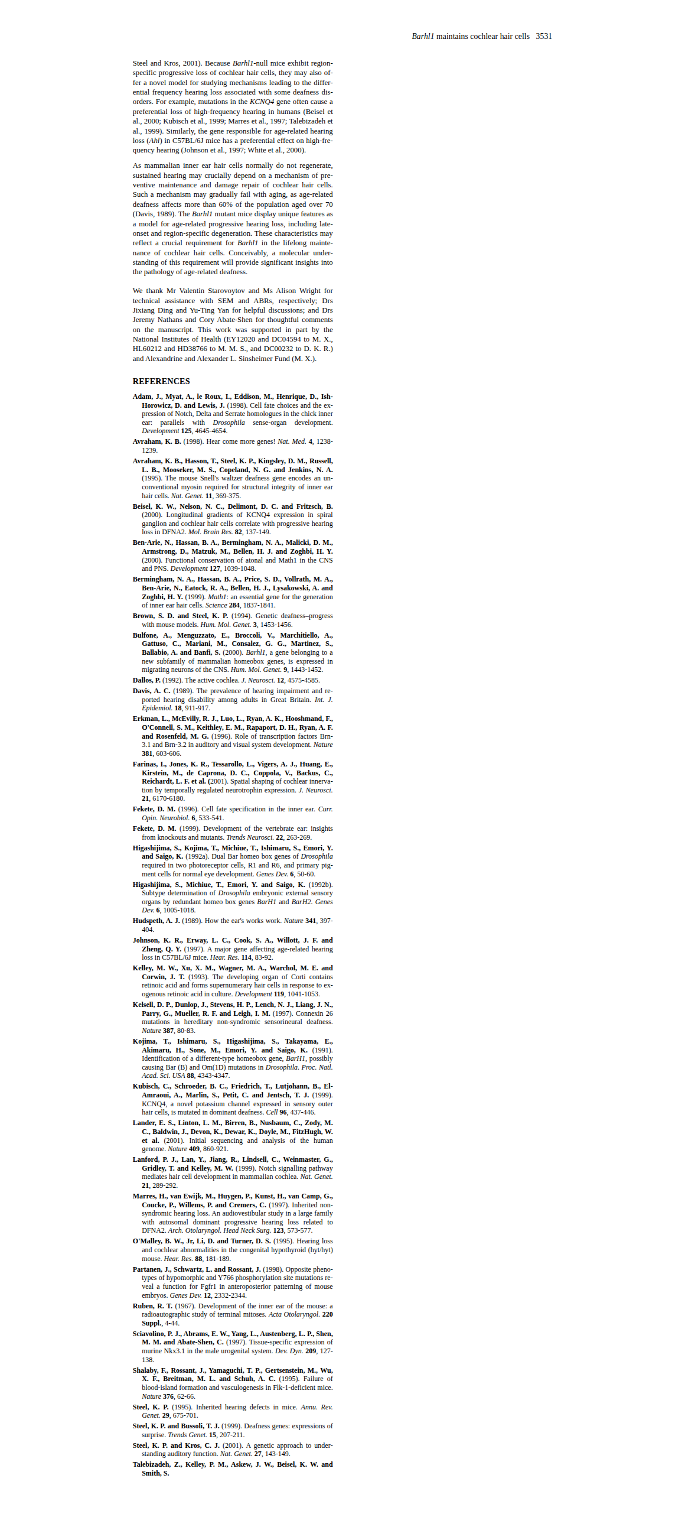Barhl1 maintains cochlear hair cells 3531
Steel and Kros, 2001). Because Barhl1-null mice exhibit region-specific progressive loss of cochlear hair cells, they may also offer a novel model for studying mechanisms leading to the differential frequency hearing loss associated with some deafness disorders. For example, mutations in the KCNQ4 gene often cause a preferential loss of high-frequency hearing in humans (Beisel et al., 2000; Kubisch et al., 1999; Marres et al., 1997; Talebizadeh et al., 1999). Similarly, the gene responsible for age-related hearing loss (Ahl) in C57BL/6J mice has a preferential effect on high-frequency hearing (Johnson et al., 1997; White et al., 2000).
As mammalian inner ear hair cells normally do not regenerate, sustained hearing may crucially depend on a mechanism of preventive maintenance and damage repair of cochlear hair cells. Such a mechanism may gradually fail with aging, as age-related deafness affects more than 60% of the population aged over 70 (Davis, 1989). The Barhl1 mutant mice display unique features as a model for age-related progressive hearing loss, including late-onset and region-specific degeneration. These characteristics may reflect a crucial requirement for Barhl1 in the lifelong maintenance of cochlear hair cells. Conceivably, a molecular understanding of this requirement will provide significant insights into the pathology of age-related deafness.
We thank Mr Valentin Starovoytov and Ms Alison Wright for technical assistance with SEM and ABRs, respectively; Drs Jixiang Ding and Yu-Ting Yan for helpful discussions; and Drs Jeremy Nathans and Cory Abate-Shen for thoughtful comments on the manuscript. This work was supported in part by the National Institutes of Health (EY12020 and DC04594 to M. X., HL60212 and HD38766 to M. M. S., and DC00232 to D. K. R.) and Alexandrine and Alexander L. Sinsheimer Fund (M. X.).
REFERENCES
Adam, J., Myat, A., le Roux, I., Eddison, M., Henrique, D., Ish-Horowicz, D. and Lewis, J. (1998). Cell fate choices and the expression of Notch, Delta and Serrate homologues in the chick inner ear: parallels with Drosophila sense-organ development. Development 125, 4645-4654.
Avraham, K. B. (1998). Hear come more genes! Nat. Med. 4, 1238-1239.
Avraham, K. B., Hasson, T., Steel, K. P., Kingsley, D. M., Russell, L. B., Mooseker, M. S., Copeland, N. G. and Jenkins, N. A. (1995). The mouse Snell's waltzer deafness gene encodes an unconventional myosin required for structural integrity of inner ear hair cells. Nat. Genet. 11, 369-375.
Beisel, K. W., Nelson, N. C., Delimont, D. C. and Fritzsch, B. (2000). Longitudinal gradients of KCNQ4 expression in spiral ganglion and cochlear hair cells correlate with progressive hearing loss in DFNA2. Mol. Brain Res. 82, 137-149.
Ben-Arie, N., Hassan, B. A., Bermingham, N. A., Malicki, D. M., Armstrong, D., Matzuk, M., Bellen, H. J. and Zoghbi, H. Y. (2000). Functional conservation of atonal and Math1 in the CNS and PNS. Development 127, 1039-1048.
Bermingham, N. A., Hassan, B. A., Price, S. D., Vollrath, M. A., Ben-Arie, N., Eatock, R. A., Bellen, H. J., Lysakowski, A. and Zoghbi, H. Y. (1999). Math1: an essential gene for the generation of inner ear hair cells. Science 284, 1837-1841.
Brown, S. D. and Steel, K. P. (1994). Genetic deafness–progress with mouse models. Hum. Mol. Genet. 3, 1453-1456.
Bulfone, A., Menguzzato, E., Broccoli, V., Marchitiello, A., Gattuso, C., Mariani, M., Consalez, G. G., Martinez, S., Ballabio, A. and Banfi, S. (2000). Barhl1, a gene belonging to a new subfamily of mammalian homeobox genes, is expressed in migrating neurons of the CNS. Hum. Mol. Genet. 9, 1443-1452.
Dallos, P. (1992). The active cochlea. J. Neurosci. 12, 4575-4585.
Davis, A. C. (1989). The prevalence of hearing impairment and reported hearing disability among adults in Great Britain. Int. J. Epidemiol. 18, 911-917.
Erkman, L., McEvilly, R. J., Luo, L., Ryan, A. K., Hooshmand, F., O'Connell, S. M., Keithley, E. M., Rapaport, D. H., Ryan, A. F. and Rosenfeld, M. G. (1996). Role of transcription factors Brn-3.1 and Brn-3.2 in auditory and visual system development. Nature 381, 603-606.
Farinas, I., Jones, K. R., Tessarollo, L., Vigers, A. J., Huang, E., Kirstein, M., de Caprona, D. C., Coppola, V., Backus, C., Reichardt, L. F. et al. (2001). Spatial shaping of cochlear innervation by temporally regulated neurotrophin expression. J. Neurosci. 21, 6170-6180.
Fekete, D. M. (1996). Cell fate specification in the inner ear. Curr. Opin. Neurobiol. 6, 533-541.
Fekete, D. M. (1999). Development of the vertebrate ear: insights from knockouts and mutants. Trends Neurosci. 22, 263-269.
Higashijima, S., Kojima, T., Michiue, T., Ishimaru, S., Emori, Y. and Saigo, K. (1992a). Dual Bar homeo box genes of Drosophila required in two photoreceptor cells, R1 and R6, and primary pigment cells for normal eye development. Genes Dev. 6, 50-60.
Higashijima, S., Michiue, T., Emori, Y. and Saigo, K. (1992b). Subtype determination of Drosophila embryonic external sensory organs by redundant homeo box genes BarH1 and BarH2. Genes Dev. 6, 1005-1018.
Hudspeth, A. J. (1989). How the ear's works work. Nature 341, 397-404.
Johnson, K. R., Erway, L. C., Cook, S. A., Willott, J. F. and Zheng, Q. Y. (1997). A major gene affecting age-related hearing loss in C57BL/6J mice. Hear. Res. 114, 83-92.
Kelley, M. W., Xu, X. M., Wagner, M. A., Warchol, M. E. and Corwin, J. T. (1993). The developing organ of Corti contains retinoic acid and forms supernumerary hair cells in response to exogenous retinoic acid in culture. Development 119, 1041-1053.
Kelsell, D. P., Dunlop, J., Stevens, H. P., Lench, N. J., Liang, J. N., Parry, G., Mueller, R. F. and Leigh, I. M. (1997). Connexin 26 mutations in hereditary non-syndromic sensorineural deafness. Nature 387, 80-83.
Kojima, T., Ishimaru, S., Higashijima, S., Takayama, E., Akimaru, H., Sone, M., Emori, Y. and Saigo, K. (1991). Identification of a different-type homeobox gene, BarH1, possibly causing Bar (B) and Om(1D) mutations in Drosophila. Proc. Natl. Acad. Sci. USA 88, 4343-4347.
Kubisch, C., Schroeder, B. C., Friedrich, T., Lutjohann, B., El-Amraoui, A., Marlin, S., Petit, C. and Jentsch, T. J. (1999). KCNQ4, a novel potassium channel expressed in sensory outer hair cells, is mutated in dominant deafness. Cell 96, 437-446.
Lander, E. S., Linton, L. M., Birren, B., Nusbaum, C., Zody, M. C., Baldwin, J., Devon, K., Dewar, K., Doyle, M., FitzHugh, W. et al. (2001). Initial sequencing and analysis of the human genome. Nature 409, 860-921.
Lanford, P. J., Lan, Y., Jiang, R., Lindsell, C., Weinmaster, G., Gridley, T. and Kelley, M. W. (1999). Notch signalling pathway mediates hair cell development in mammalian cochlea. Nat. Genet. 21, 289-292.
Marres, H., van Ewijk, M., Huygen, P., Kunst, H., van Camp, G., Coucke, P., Willems, P. and Cremers, C. (1997). Inherited nonsyndromic hearing loss. An audiovestibular study in a large family with autosomal dominant progressive hearing loss related to DFNA2. Arch. Otolaryngol. Head Neck Surg. 123, 573-577.
O'Malley, B. W., Jr, Li, D. and Turner, D. S. (1995). Hearing loss and cochlear abnormalities in the congenital hypothyroid (hyt/hyt) mouse. Hear. Res. 88, 181-189.
Partanen, J., Schwartz, L. and Rossant, J. (1998). Opposite phenotypes of hypomorphic and Y766 phosphorylation site mutations reveal a function for Fgfr1 in anteroposterior patterning of mouse embryos. Genes Dev. 12, 2332-2344.
Ruben, R. T. (1967). Development of the inner ear of the mouse: a radioautographic study of terminal mitoses. Acta Otolaryngol. 220 Suppl., 4-44.
Sciavolino, P. J., Abrams, E. W., Yang, L., Austenberg, L. P., Shen, M. M. and Abate-Shen, C. (1997). Tissue-specific expression of murine Nkx3.1 in the male urogenital system. Dev. Dyn. 209, 127-138.
Shalaby, F., Rossant, J., Yamaguchi, T. P., Gertsenstein, M., Wu, X. F., Breitman, M. L. and Schuh, A. C. (1995). Failure of blood-island formation and vasculogenesis in Flk-1-deficient mice. Nature 376, 62-66.
Steel, K. P. (1995). Inherited hearing defects in mice. Annu. Rev. Genet. 29, 675-701.
Steel, K. P. and Bussoli, T. J. (1999). Deafness genes: expressions of surprise. Trends Genet. 15, 207-211.
Steel, K. P. and Kros, C. J. (2001). A genetic approach to understanding auditory function. Nat. Genet. 27, 143-149.
Talebizadeh, Z., Kelley, P. M., Askew, J. W., Beisel, K. W. and Smith, S.